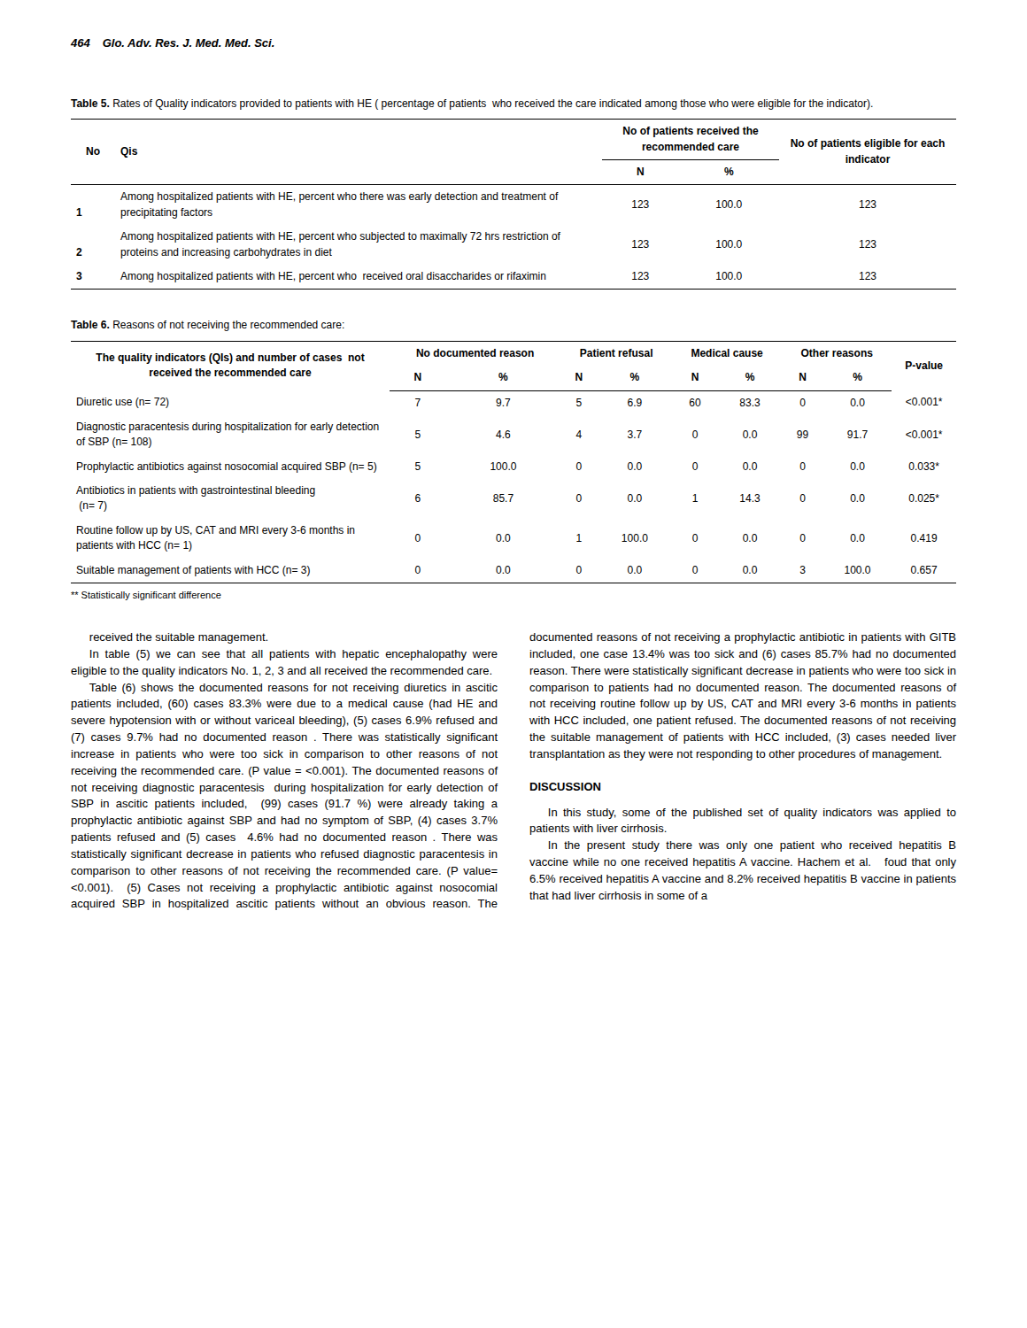464 Glo. Adv. Res. J. Med. Med. Sci.
Table 5. Rates of Quality indicators provided to patients with HE ( percentage of patients who received the care indicated among those who were eligible for the indicator).
| No | Qis | No of patients received the recommended care | No of patients eligible for each indicator |
| --- | --- | --- | --- |
| N | % |
| 1 | Among hospitalized patients with HE, percent who there was early detection and treatment of precipitating factors | 123 | 100.0 | 123 |
| 2 | Among hospitalized patients with HE, percent who subjected to maximally 72 hrs restriction of proteins and increasing carbohydrates in diet | 123 | 100.0 | 123 |
| 3 | Among hospitalized patients with HE, percent who received oral disaccharides or rifaximin | 123 | 100.0 | 123 |
Table 6. Reasons of not receiving the recommended care:
| The quality indicators (QIs) and number of cases not received the recommended care | No documented reason | Patient refusal | Medical cause | Other reasons | P-value |
| --- | --- | --- | --- | --- | --- |
| N | % | N | % | N | % | N | % |
| Diuretic use (n= 72) | 7 | 9.7 | 5 | 6.9 | 60 | 83.3 | 0 | 0.0 | <0.001* |
| Diagnostic paracentesis during hospitalization for early detection of SBP (n= 108) | 5 | 4.6 | 4 | 3.7 | 0 | 0.0 | 99 | 91.7 | <0.001* |
| Prophylactic antibiotics against nosocomial acquired SBP (n= 5) | 5 | 100.0 | 0 | 0.0 | 0 | 0.0 | 0 | 0.0 | 0.033* |
| Antibiotics in patients with gastrointestinal bleeding (n= 7) | 6 | 85.7 | 0 | 0.0 | 1 | 14.3 | 0 | 0.0 | 0.025* |
| Routine follow up by US, CAT and MRI every 3-6 months in patients with HCC (n= 1) | 0 | 0.0 | 1 | 100.0 | 0 | 0.0 | 0 | 0.0 | 0.419 |
| Suitable management of patients with HCC (n= 3) | 0 | 0.0 | 0 | 0.0 | 0 | 0.0 | 3 | 100.0 | 0.657 |
** Statistically significant difference
received the suitable management.
In table (5) we can see that all patients with hepatic encephalopathy were eligible to the quality indicators No. 1, 2, 3 and all received the recommended care.
Table (6) shows the documented reasons for not receiving diuretics in ascitic patients included, (60) cases 83.3% were due to a medical cause (had HE and severe hypotension with or without variceal bleeding), (5) cases 6.9% refused and (7) cases 9.7% had no documented reason . There was statistically significant increase in patients who were too sick in comparison to other reasons of not receiving the recommended care. (P value = <0.001). The documented reasons of not receiving diagnostic paracentesis during hospitalization for early detection of SBP in ascitic patients included, (99) cases (91.7 %) were already taking a prophylactic antibiotic against SBP and had no symptom of SBP, (4) cases 3.7% patients refused and (5) cases 4.6% had no documented reason . There was statistically significant decrease in patients who refused diagnostic paracentesis in comparison to other reasons of not receiving the recommended care. (P value= <0.001). (5) Cases not receiving a prophylactic antibiotic against nosocomial acquired SBP in hospitalized ascitic patients without an obvious reason. The documented reasons of not receiving a prophylactic antibiotic in patients with GITB included, one case 13.4% was too sick and (6) cases 85.7% had no documented reason. There were statistically significant decrease in patients who were too sick in comparison to patients had no documented reason. The documented reasons of not receiving routine follow up by US, CAT and MRI every 3-6 months in patients with HCC included, one patient refused. The documented reasons of not receiving the suitable management of patients with HCC included, (3) cases needed liver transplantation as they were not responding to other procedures of management.
DISCUSSION
In this study, some of the published set of quality indicators was applied to patients with liver cirrhosis.
In the present study there was only one patient who received hepatitis B vaccine while no one received hepatitis A vaccine. Hachem et al. foud that only 6.5% received hepatitis A vaccine and 8.2% received hepatitis B vaccine in patients that had liver cirrhosis in some of a